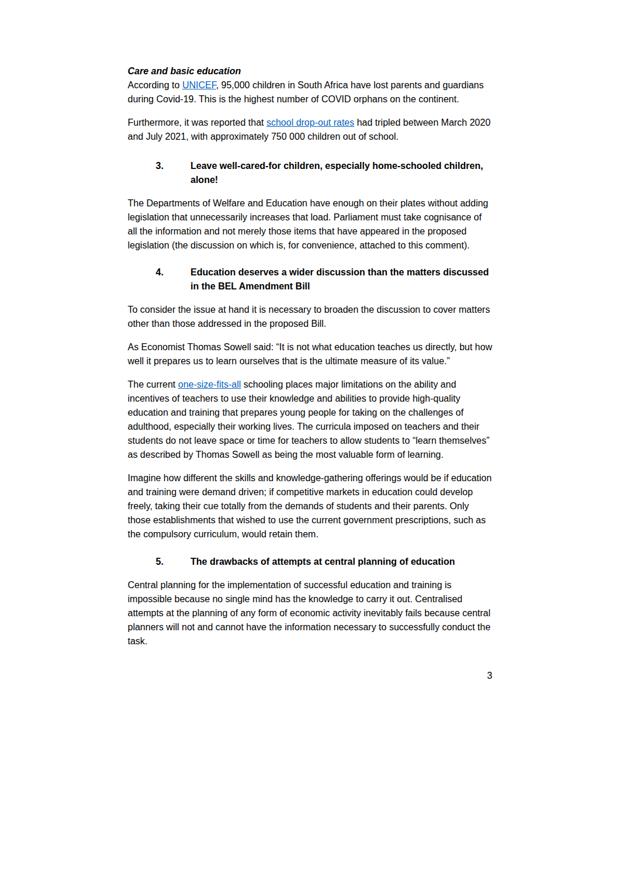Care and basic education
According to UNICEF, 95,000 children in South Africa have lost parents and guardians during Covid-19. This is the highest number of COVID orphans on the continent.
Furthermore, it was reported that school drop-out rates had tripled between March 2020 and July 2021, with approximately 750 000 children out of school.
3. Leave well-cared-for children, especially home-schooled children, alone!
The Departments of Welfare and Education have enough on their plates without adding legislation that unnecessarily increases that load. Parliament must take cognisance of all the information and not merely those items that have appeared in the proposed legislation (the discussion on which is, for convenience, attached to this comment).
4. Education deserves a wider discussion than the matters discussed in the BEL Amendment Bill
To consider the issue at hand it is necessary to broaden the discussion to cover matters other than those addressed in the proposed Bill.
As Economist Thomas Sowell said: “It is not what education teaches us directly, but how well it prepares us to learn ourselves that is the ultimate measure of its value.”
The current one-size-fits-all schooling places major limitations on the ability and incentives of teachers to use their knowledge and abilities to provide high-quality education and training that prepares young people for taking on the challenges of adulthood, especially their working lives. The curricula imposed on teachers and their students do not leave space or time for teachers to allow students to “learn themselves” as described by Thomas Sowell as being the most valuable form of learning.
Imagine how different the skills and knowledge-gathering offerings would be if education and training were demand driven; if competitive markets in education could develop freely, taking their cue totally from the demands of students and their parents. Only those establishments that wished to use the current government prescriptions, such as the compulsory curriculum, would retain them.
5. The drawbacks of attempts at central planning of education
Central planning for the implementation of successful education and training is impossible because no single mind has the knowledge to carry it out. Centralised attempts at the planning of any form of economic activity inevitably fails because central planners will not and cannot have the information necessary to successfully conduct the task.
3